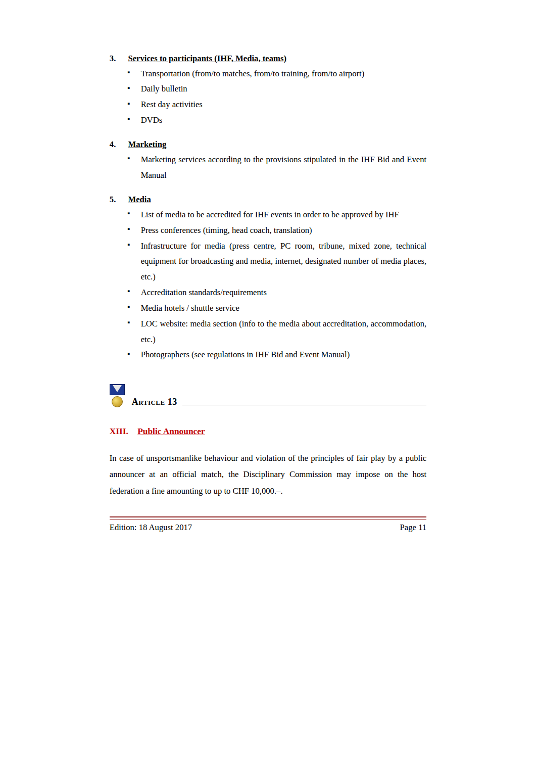3. Services to participants (IHF, Media, teams)
Transportation (from/to matches, from/to training, from/to airport)
Daily bulletin
Rest day activities
DVDs
4. Marketing
Marketing services according to the provisions stipulated in the IHF Bid and Event Manual
5. Media
List of media to be accredited for IHF events in order to be approved by IHF
Press conferences (timing, head coach, translation)
Infrastructure for media (press centre, PC room, tribune, mixed zone, technical equipment for broadcasting and media, internet, designated number of media places, etc.)
Accreditation standards/requirements
Media hotels / shuttle service
LOC website: media section (info to the media about accreditation, accommodation, etc.)
Photographers (see regulations in IHF Bid and Event Manual)
Article 13
XIII. Public Announcer
In case of unsportsmanlike behaviour and violation of the principles of fair play by a public announcer at an official match, the Disciplinary Commission may impose on the host federation a fine amounting to up to CHF 10,000.–.
Edition: 18 August 2017 Page 11